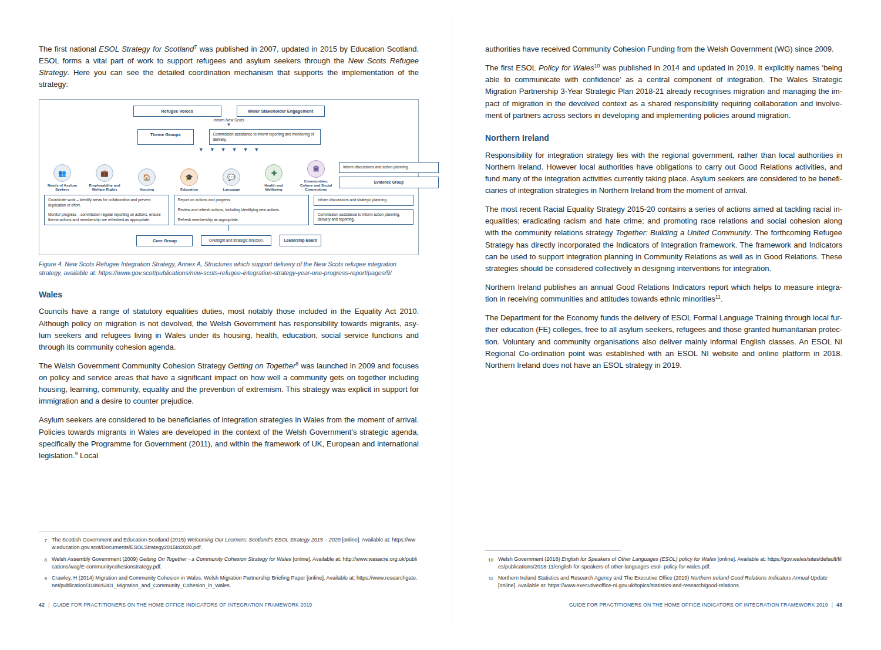The first national ESOL Strategy for Scotland7 was published in 2007, updated in 2015 by Education Scotland. ESOL forms a vital part of work to support refugees and asylum seekers through the New Scots Refugee Strategy. Here you can see the detailed coordination mechanism that supports the implementation of the strategy:
Refugee Voices
Wider Stakeholder Engagement
Inform New Scots ▼
Theme Groups
Commission assistance to inform reporting and monitoring of delivery.
▼▼▼▼▼▼
👥
Needs of Asylum Seekers
💼
Employability and Welfare Rights
🏠
Housing
🎓
Education
💬
Language
✚
Health and Wellbeing
🏛
Communities, Culture and Social Connections
Inform discussions and action planning.
Evidence Group
Coordinate work – identify areas for collaboration and prevent duplication of effort.
Monitor progress – commission regular reporting on actions, ensure theme actions and membership are refreshed as appropriate.
Report on actions and progress.
Review and refresh actions, including identifying new actions.
Refresh membership as appropriate.
Inform discussions and strategic planning.
Commission assistance to inform action planning, delivery and reporting.
Core Group
Oversight and strategic direction.
Leadership Board
Figure 4. New Scots Refugee Integration Strategy, Annex A, Structures which support delivery of the New Scots refugee integration strategy, available at: https://www.gov.scot/publications/new-scots-refugee-integration-strategy-year-one-progress-report/pages/9/
Wales
Councils have a range of statutory equalities duties, most notably those included in the Equality Act 2010. Although policy on migration is not devolved, the Welsh Government has responsibility towards migrants, asylum seekers and refugees living in Wales under its housing, health, education, social service functions and through its community cohesion agenda.
The Welsh Government Community Cohesion Strategy Getting on Together8 was launched in 2009 and focuses on policy and service areas that have a significant impact on how well a community gets on together including housing, learning, community, equality and the prevention of extremism. This strategy was explicit in support for immigration and a desire to counter prejudice.
Asylum seekers are considered to be beneficiaries of integration strategies in Wales from the moment of arrival. Policies towards migrants in Wales are developed in the context of the Welsh Government’s strategic agenda, specifically the Programme for Government (2011), and within the framework of UK, European and international legislation.9 Local
7 The Scottish Government and Education Scotland (2015) Welcoming Our Learners: Scotland’s ESOL Strategy 2015 – 2020 [online]. Available at: https://www.education.gov.scot/Documents/ESOLStrategy2015to2020.pdf.
8 Welsh Assembly Government (2009) Getting On Together - a Community Cohesion Strategy for Wales [online]. Available at: http://www.wasacre.org.uk/publications/wag/E-communitycohesionstrategy.pdf.
9 Crawley, H (2014) Migration and Community Cohesion in Wales. Welsh Migration Partnership Briefing Paper [online]. Available at: https://www.researchgate.net/publication/318925301_Migration_and_Community_Cohesion_in_Wales.
42|GUIDE FOR PRACTITIONERS ON THE HOME OFFICE INDICATORS OF INTEGRATION FRAMEWORK 2019
authorities have received Community Cohesion Funding from the Welsh Government (WG) since 2009.
The first ESOL Policy for Wales10 was published in 2014 and updated in 2019. It explicitly names ‘being able to communicate with confidence’ as a central component of integration. The Wales Strategic Migration Partnership 3-Year Strategic Plan 2018-21 already recognises migration and managing the impact of migration in the devolved context as a shared responsibility requiring collaboration and involvement of partners across sectors in developing and implementing policies around migration.
Northern Ireland
Responsibility for integration strategy lies with the regional government, rather than local authorities in Northern Ireland. However local authorities have obligations to carry out Good Relations activities, and fund many of the integration activities currently taking place. Asylum seekers are considered to be beneficiaries of integration strategies in Northern Ireland from the moment of arrival.
The most recent Racial Equality Strategy 2015-20 contains a series of actions aimed at tackling racial inequalities; eradicating racism and hate crime; and promoting race relations and social cohesion along with the community relations strategy Together: Building a United Community. The forthcoming Refugee Strategy has directly incorporated the Indicators of Integration framework. The framework and Indicators can be used to support integration planning in Community Relations as well as in Good Relations. These strategies should be considered collectively in designing interventions for integration.
Northern Ireland publishes an annual Good Relations Indicators report which helps to measure integration in receiving communities and attitudes towards ethnic minorities11.
The Department for the Economy funds the delivery of ESOL Formal Language Training through local further education (FE) colleges, free to all asylum seekers, refugees and those granted humanitarian protection. Voluntary and community organisations also deliver mainly informal English classes. An ESOL NI Regional Co-ordination point was established with an ESOL NI website and online platform in 2018. Northern Ireland does not have an ESOL strategy in 2019.
10 Welsh Government (2018) English for Speakers of Other Languages (ESOL) policy for Wales [online]. Available at: https://gov.wales/sites/default/files/publications/2018-11/english-for-speakers-of-other-languages-esol- policy-for-wales.pdf.
11 Northern Ireland Statistics and Research Agency and The Executive Office (2019) Northern Ireland Good Relations Indicators Annual Update [online]. Available at: https://www.executiveoffice-ni.gov.uk/topics/statistics-and-research/good-relations.
GUIDE FOR PRACTITIONERS ON THE HOME OFFICE INDICATORS OF INTEGRATION FRAMEWORK 2019|43